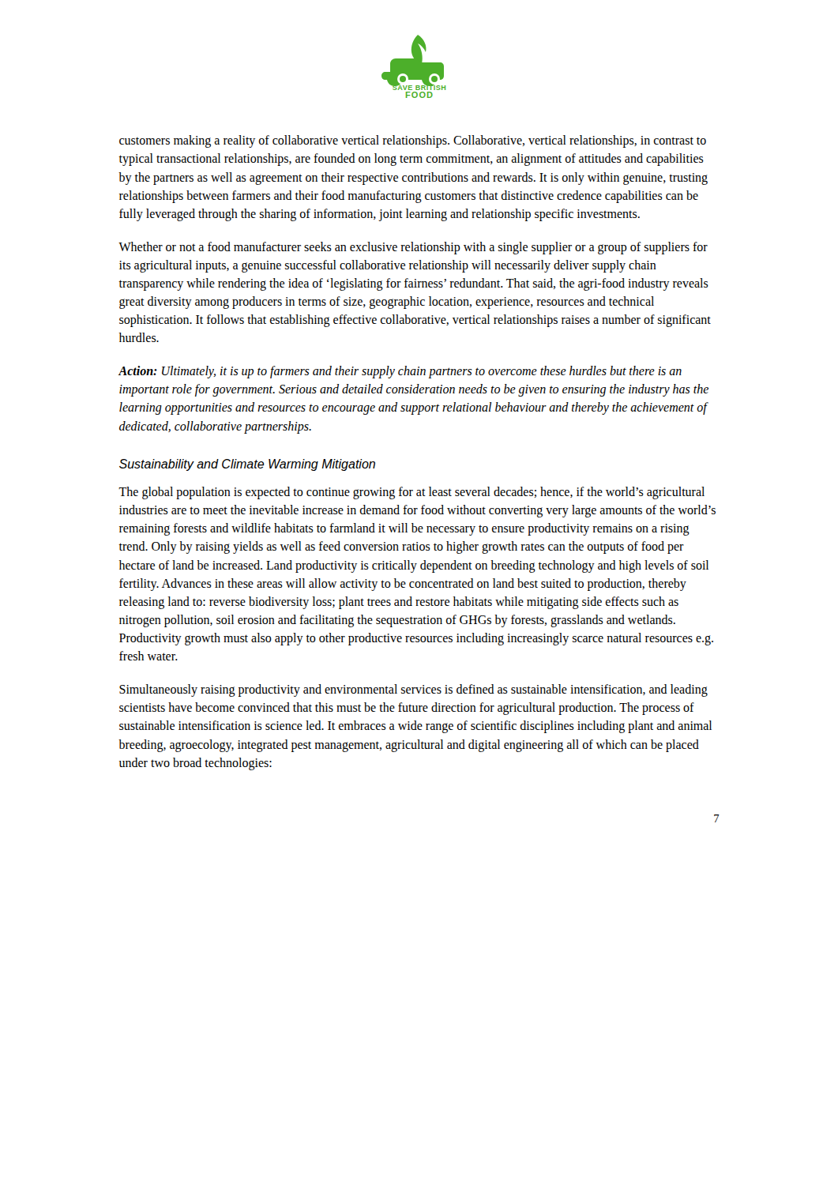SAVE BRITISH FOOD
customers making a reality of collaborative vertical relationships. Collaborative, vertical relationships, in contrast to typical transactional relationships, are founded on long term commitment, an alignment of attitudes and capabilities by the partners as well as agreement on their respective contributions and rewards. It is only within genuine, trusting relationships between farmers and their food manufacturing customers that distinctive credence capabilities can be fully leveraged through the sharing of information, joint learning and relationship specific investments.
Whether or not a food manufacturer seeks an exclusive relationship with a single supplier or a group of suppliers for its agricultural inputs, a genuine successful collaborative relationship will necessarily deliver supply chain transparency while rendering the idea of ‘legislating for fairness’ redundant. That said, the agri-food industry reveals great diversity among producers in terms of size, geographic location, experience, resources and technical sophistication. It follows that establishing effective collaborative, vertical relationships raises a number of significant hurdles.
Action: Ultimately, it is up to farmers and their supply chain partners to overcome these hurdles but there is an important role for government. Serious and detailed consideration needs to be given to ensuring the industry has the learning opportunities and resources to encourage and support relational behaviour and thereby the achievement of dedicated, collaborative partnerships.
Sustainability and Climate Warming Mitigation
The global population is expected to continue growing for at least several decades; hence, if the world’s agricultural industries are to meet the inevitable increase in demand for food without converting very large amounts of the world’s remaining forests and wildlife habitats to farmland it will be necessary to ensure productivity remains on a rising trend. Only by raising yields as well as feed conversion ratios to higher growth rates can the outputs of food per hectare of land be increased. Land productivity is critically dependent on breeding technology and high levels of soil fertility. Advances in these areas will allow activity to be concentrated on land best suited to production, thereby releasing land to: reverse biodiversity loss; plant trees and restore habitats while mitigating side effects such as nitrogen pollution, soil erosion and facilitating the sequestration of GHGs by forests, grasslands and wetlands. Productivity growth must also apply to other productive resources including increasingly scarce natural resources e.g. fresh water.
Simultaneously raising productivity and environmental services is defined as sustainable intensification, and leading scientists have become convinced that this must be the future direction for agricultural production. The process of sustainable intensification is science led. It embraces a wide range of scientific disciplines including plant and animal breeding, agroecology, integrated pest management, agricultural and digital engineering all of which can be placed under two broad technologies:
7